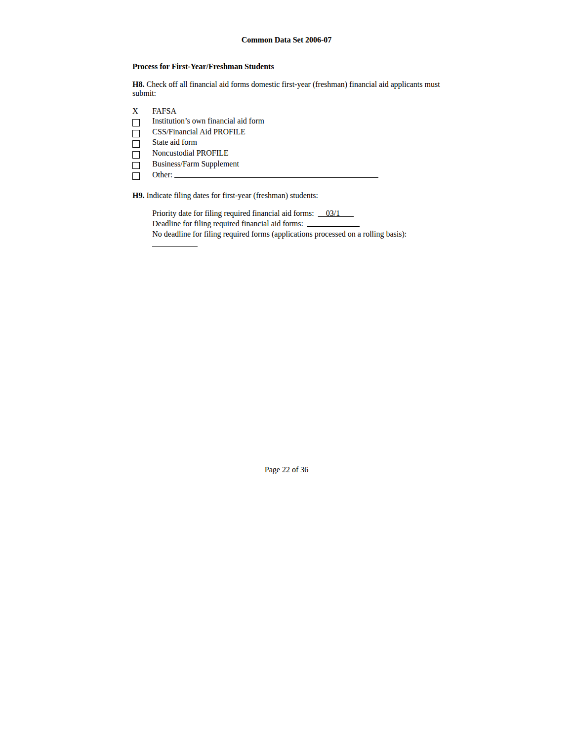Common Data Set 2006-07
Process for First-Year/Freshman Students
H8. Check off all financial aid forms domestic first-year (freshman) financial aid applicants must submit:
XFAFSA
Institution’s own financial aid form
CSS/Financial Aid PROFILE
State aid form
Noncustodial PROFILE
Business/Farm Supplement
Other:
H9. Indicate filing dates for first-year (freshman) students:
Priority date for filing required financial aid forms: 03/1
Deadline for filing required financial aid forms:
No deadline for filing required forms (applications processed on a rolling basis):
Page 22 of 36